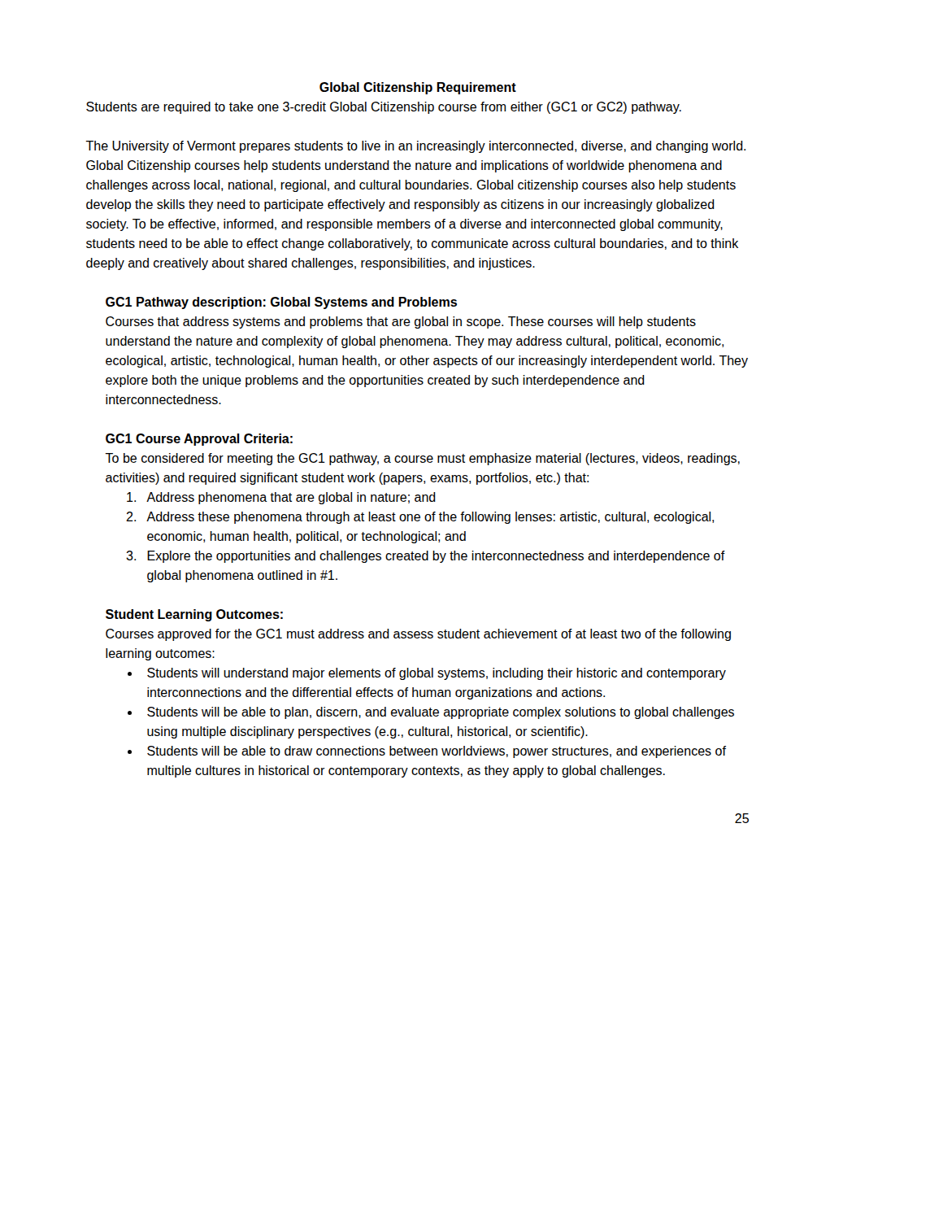Global Citizenship Requirement
Students are required to take one 3-credit Global Citizenship course from either (GC1 or GC2) pathway.
The University of Vermont prepares students to live in an increasingly interconnected, diverse, and changing world. Global Citizenship courses help students understand the nature and implications of worldwide phenomena and challenges across local, national, regional, and cultural boundaries. Global citizenship courses also help students develop the skills they need to participate effectively and responsibly as citizens in our increasingly globalized society. To be effective, informed, and responsible members of a diverse and interconnected global community, students need to be able to effect change collaboratively, to communicate across cultural boundaries, and to think deeply and creatively about shared challenges, responsibilities, and injustices.
GC1 Pathway description: Global Systems and Problems
Courses that address systems and problems that are global in scope. These courses will help students understand the nature and complexity of global phenomena. They may address cultural, political, economic, ecological, artistic, technological, human health, or other aspects of our increasingly interdependent world. They explore both the unique problems and the opportunities created by such interdependence and interconnectedness.
GC1 Course Approval Criteria:
To be considered for meeting the GC1 pathway, a course must emphasize material (lectures, videos, readings, activities) and required significant student work (papers, exams, portfolios, etc.) that:
Address phenomena that are global in nature; and
Address these phenomena through at least one of the following lenses: artistic, cultural, ecological, economic, human health, political, or technological; and
Explore the opportunities and challenges created by the interconnectedness and interdependence of global phenomena outlined in #1.
Student Learning Outcomes:
Courses approved for the GC1 must address and assess student achievement of at least two of the following learning outcomes:
Students will understand major elements of global systems, including their historic and contemporary interconnections and the differential effects of human organizations and actions.
Students will be able to plan, discern, and evaluate appropriate complex solutions to global challenges using multiple disciplinary perspectives (e.g., cultural, historical, or scientific).
Students will be able to draw connections between worldviews, power structures, and experiences of multiple cultures in historical or contemporary contexts, as they apply to global challenges.
25